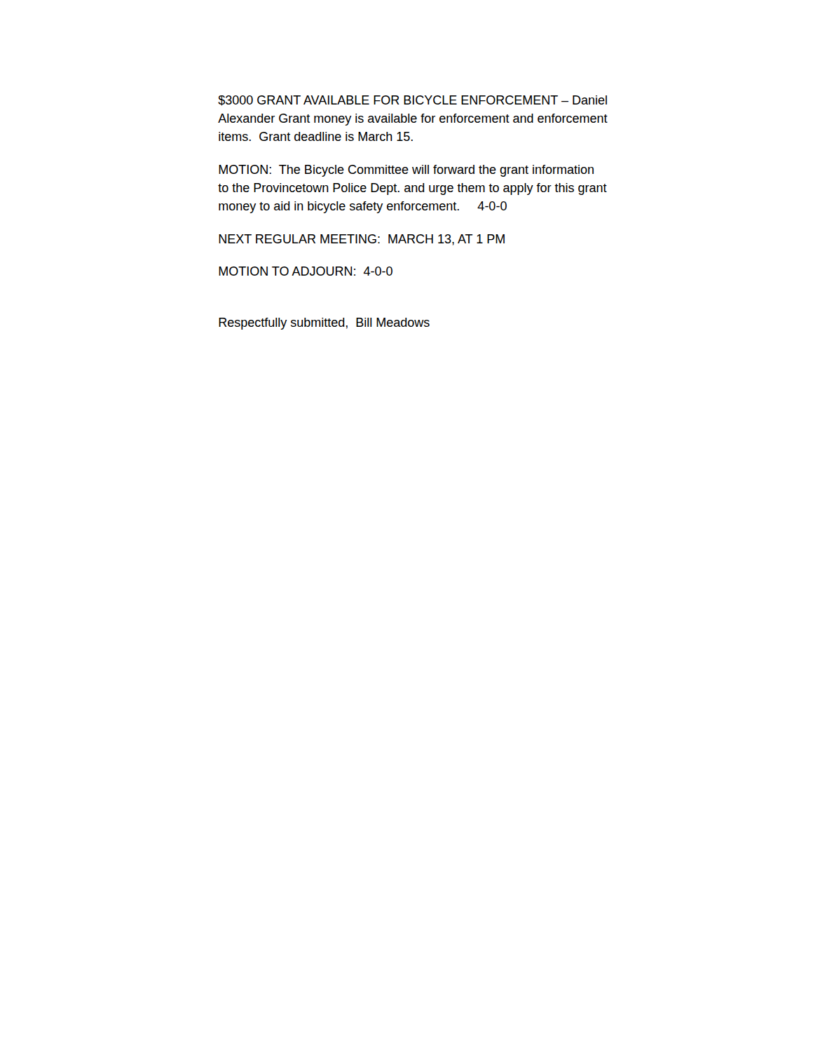$3000 GRANT AVAILABLE FOR BICYCLE ENFORCEMENT – Daniel Alexander Grant money is available for enforcement and enforcement items. Grant deadline is March 15.
MOTION: The Bicycle Committee will forward the grant information to the Provincetown Police Dept. and urge them to apply for this grant money to aid in bicycle safety enforcement. 4-0-0
NEXT REGULAR MEETING: MARCH 13, AT 1 PM
MOTION TO ADJOURN: 4-0-0
Respectfully submitted, Bill Meadows